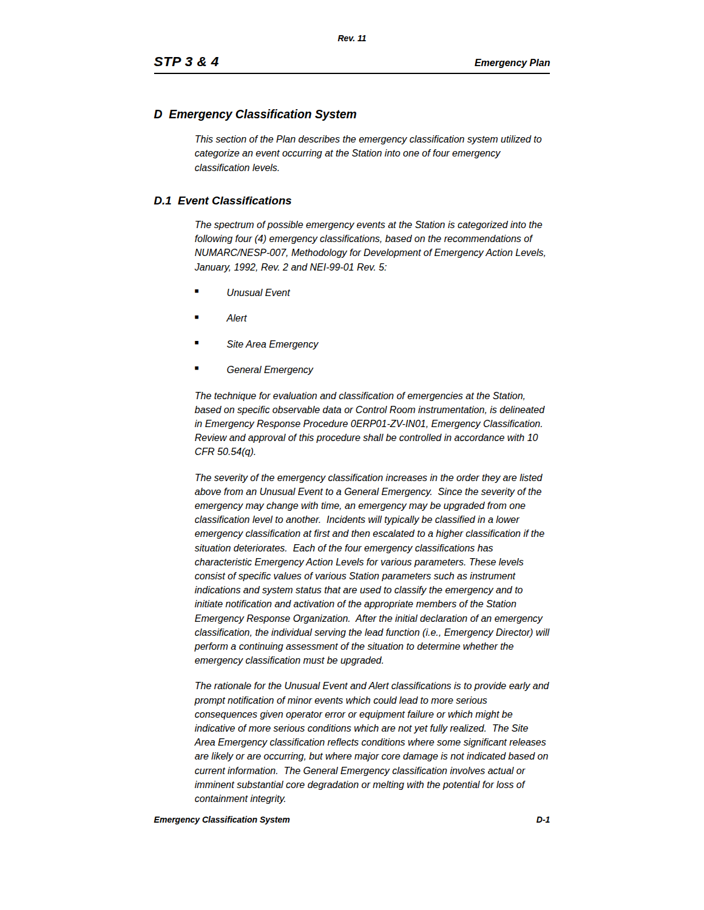Rev. 11
STP 3 & 4
Emergency Plan
D Emergency Classification System
This section of the Plan describes the emergency classification system utilized to categorize an event occurring at the Station into one of four emergency classification levels.
D.1 Event Classifications
The spectrum of possible emergency events at the Station is categorized into the following four (4) emergency classifications, based on the recommendations of NUMARC/NESP-007, Methodology for Development of Emergency Action Levels, January, 1992, Rev. 2 and NEI-99-01 Rev. 5:
Unusual Event
Alert
Site Area Emergency
General Emergency
The technique for evaluation and classification of emergencies at the Station, based on specific observable data or Control Room instrumentation, is delineated in Emergency Response Procedure 0ERP01-ZV-IN01, Emergency Classification. Review and approval of this procedure shall be controlled in accordance with 10 CFR 50.54(q).
The severity of the emergency classification increases in the order they are listed above from an Unusual Event to a General Emergency. Since the severity of the emergency may change with time, an emergency may be upgraded from one classification level to another. Incidents will typically be classified in a lower emergency classification at first and then escalated to a higher classification if the situation deteriorates. Each of the four emergency classifications has characteristic Emergency Action Levels for various parameters. These levels consist of specific values of various Station parameters such as instrument indications and system status that are used to classify the emergency and to initiate notification and activation of the appropriate members of the Station Emergency Response Organization. After the initial declaration of an emergency classification, the individual serving the lead function (i.e., Emergency Director) will perform a continuing assessment of the situation to determine whether the emergency classification must be upgraded.
The rationale for the Unusual Event and Alert classifications is to provide early and prompt notification of minor events which could lead to more serious consequences given operator error or equipment failure or which might be indicative of more serious conditions which are not yet fully realized. The Site Area Emergency classification reflects conditions where some significant releases are likely or are occurring, but where major core damage is not indicated based on current information. The General Emergency classification involves actual or imminent substantial core degradation or melting with the potential for loss of containment integrity.
Emergency Classification System
D-1